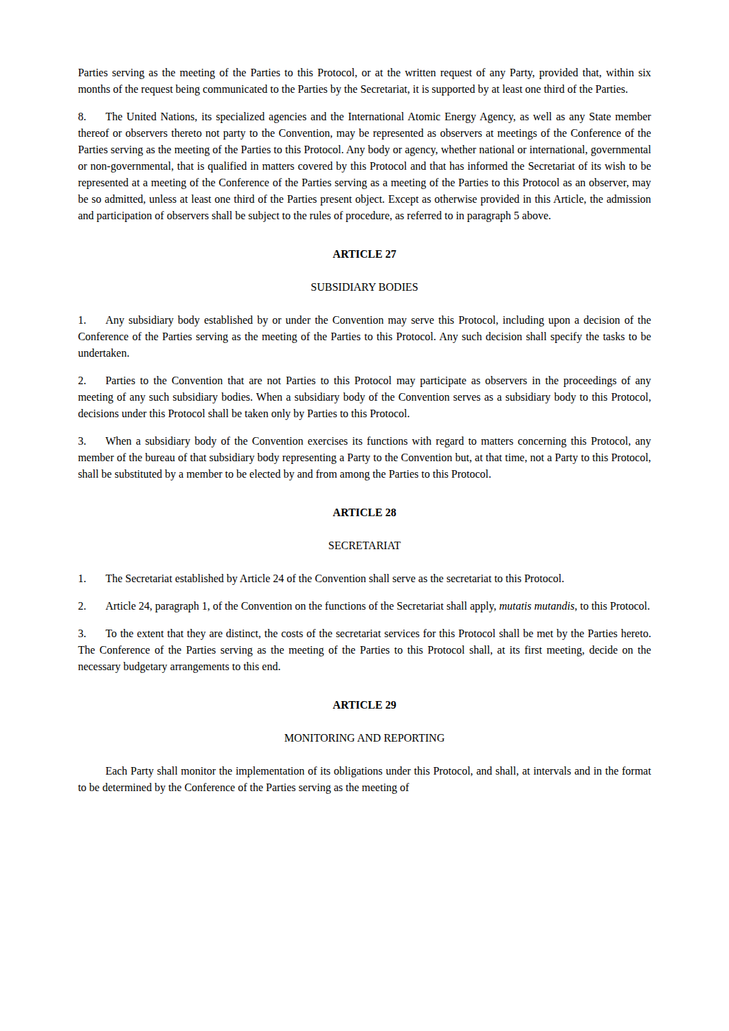Parties serving as the meeting of the Parties to this Protocol, or at the written request of any Party, provided that, within six months of the request being communicated to the Parties by the Secretariat, it is supported by at least one third of the Parties.
8. The United Nations, its specialized agencies and the International Atomic Energy Agency, as well as any State member thereof or observers thereto not party to the Convention, may be represented as observers at meetings of the Conference of the Parties serving as the meeting of the Parties to this Protocol. Any body or agency, whether national or international, governmental or non-governmental, that is qualified in matters covered by this Protocol and that has informed the Secretariat of its wish to be represented at a meeting of the Conference of the Parties serving as a meeting of the Parties to this Protocol as an observer, may be so admitted, unless at least one third of the Parties present object. Except as otherwise provided in this Article, the admission and participation of observers shall be subject to the rules of procedure, as referred to in paragraph 5 above.
ARTICLE 27
SUBSIDIARY BODIES
1. Any subsidiary body established by or under the Convention may serve this Protocol, including upon a decision of the Conference of the Parties serving as the meeting of the Parties to this Protocol. Any such decision shall specify the tasks to be undertaken.
2. Parties to the Convention that are not Parties to this Protocol may participate as observers in the proceedings of any meeting of any such subsidiary bodies. When a subsidiary body of the Convention serves as a subsidiary body to this Protocol, decisions under this Protocol shall be taken only by Parties to this Protocol.
3. When a subsidiary body of the Convention exercises its functions with regard to matters concerning this Protocol, any member of the bureau of that subsidiary body representing a Party to the Convention but, at that time, not a Party to this Protocol, shall be substituted by a member to be elected by and from among the Parties to this Protocol.
ARTICLE 28
SECRETARIAT
1. The Secretariat established by Article 24 of the Convention shall serve as the secretariat to this Protocol.
2. Article 24, paragraph 1, of the Convention on the functions of the Secretariat shall apply, mutatis mutandis, to this Protocol.
3. To the extent that they are distinct, the costs of the secretariat services for this Protocol shall be met by the Parties hereto. The Conference of the Parties serving as the meeting of the Parties to this Protocol shall, at its first meeting, decide on the necessary budgetary arrangements to this end.
ARTICLE 29
MONITORING AND REPORTING
Each Party shall monitor the implementation of its obligations under this Protocol, and shall, at intervals and in the format to be determined by the Conference of the Parties serving as the meeting of